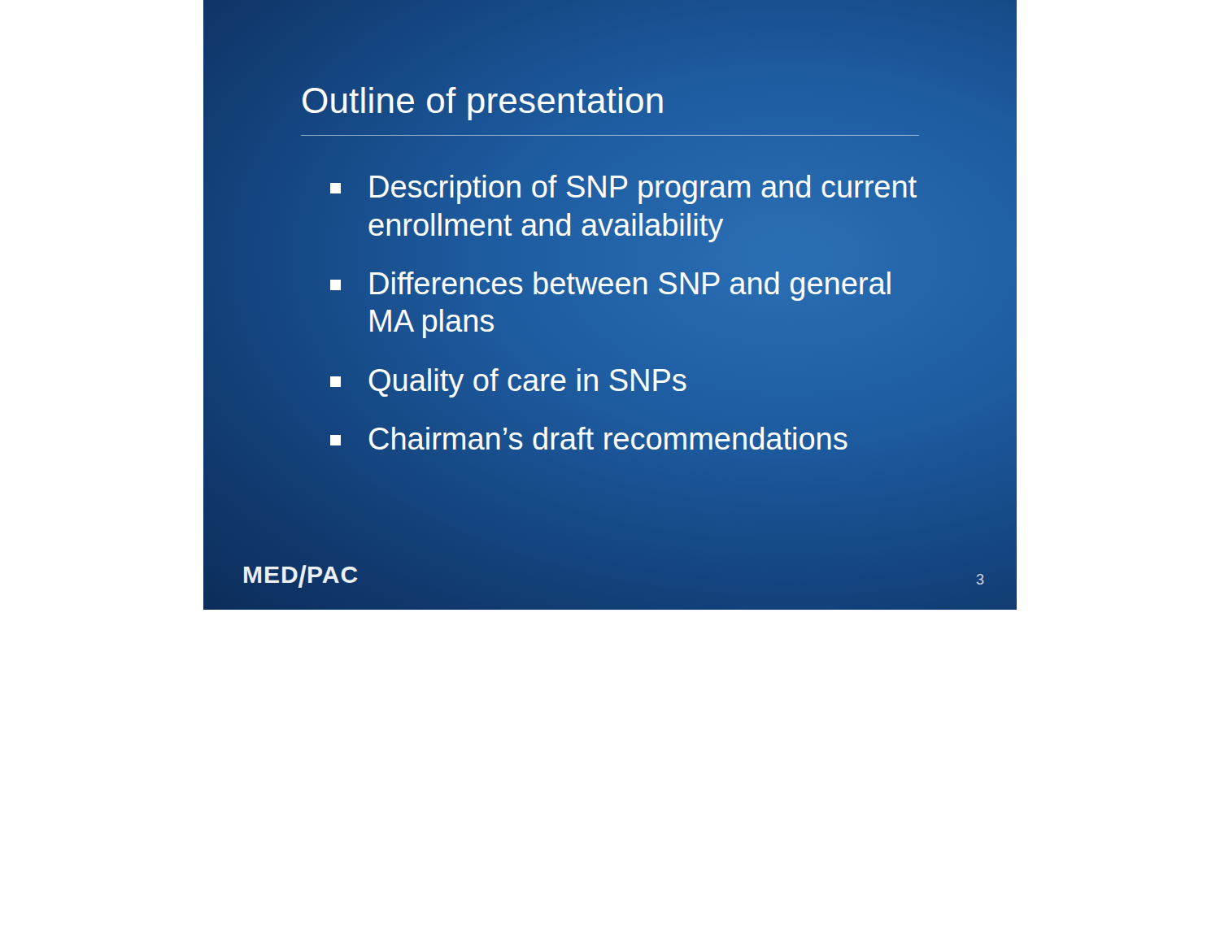Outline of presentation
Description of SNP program and current enrollment and availability
Differences between SNP and general MA plans
Quality of care in SNPs
Chairman’s draft recommendations
MED|PAC
3